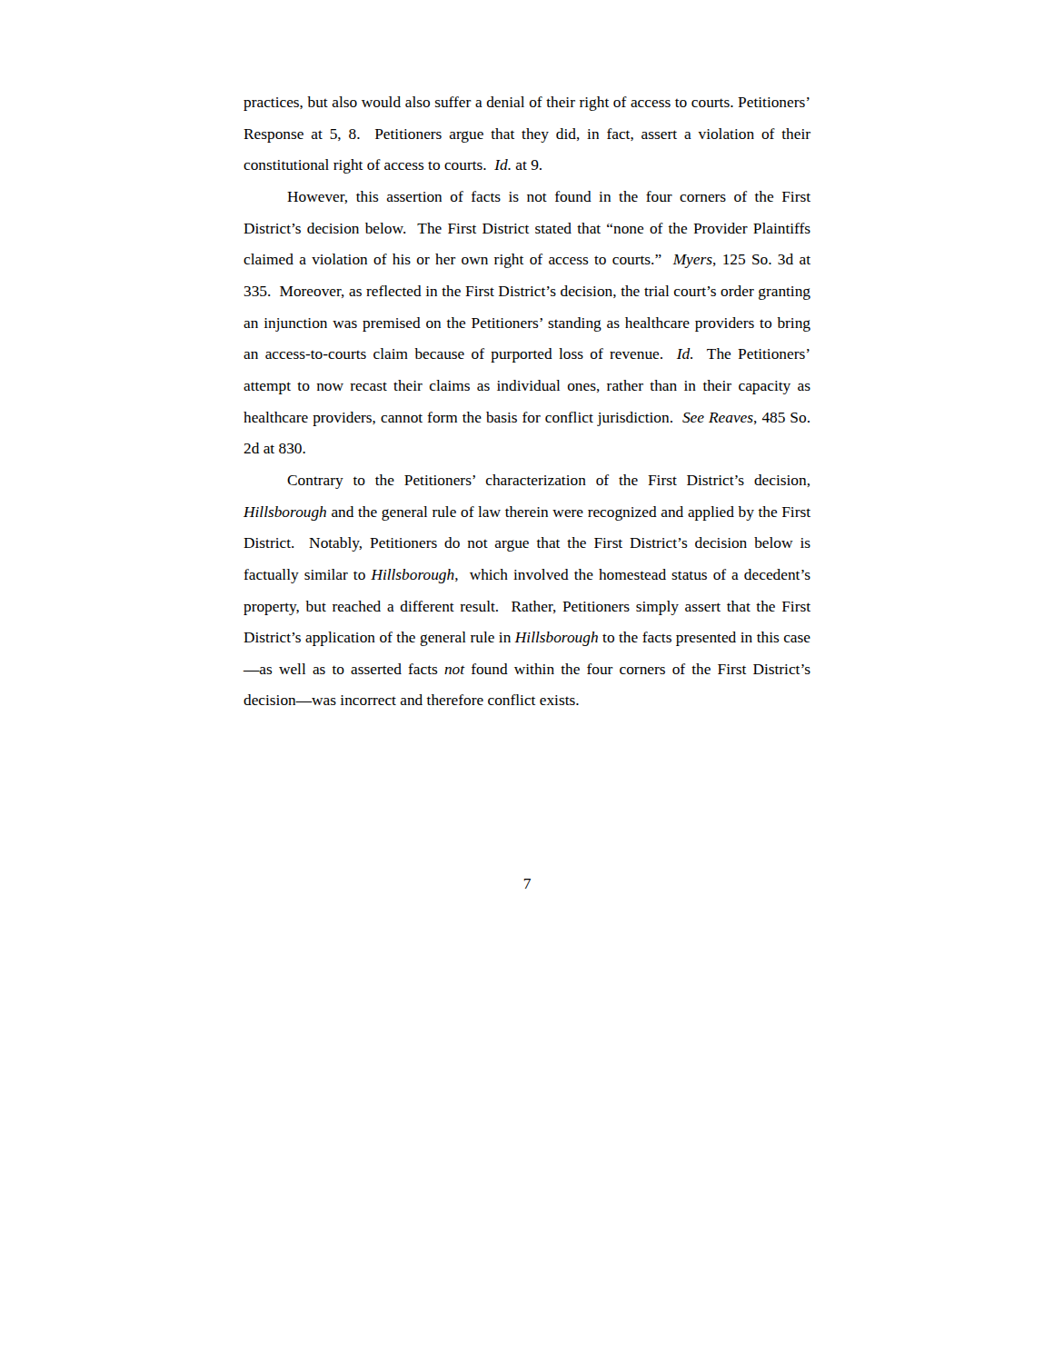practices, but also would also suffer a denial of their right of access to courts. Petitioners’ Response at 5, 8. Petitioners argue that they did, in fact, assert a violation of their constitutional right of access to courts. Id. at 9.
However, this assertion of facts is not found in the four corners of the First District’s decision below. The First District stated that “none of the Provider Plaintiffs claimed a violation of his or her own right of access to courts.” Myers, 125 So. 3d at 335. Moreover, as reflected in the First District’s decision, the trial court’s order granting an injunction was premised on the Petitioners’ standing as healthcare providers to bring an access-to-courts claim because of purported loss of revenue. Id. The Petitioners’ attempt to now recast their claims as individual ones, rather than in their capacity as healthcare providers, cannot form the basis for conflict jurisdiction. See Reaves, 485 So. 2d at 830.
Contrary to the Petitioners’ characterization of the First District’s decision, Hillsborough and the general rule of law therein were recognized and applied by the First District. Notably, Petitioners do not argue that the First District’s decision below is factually similar to Hillsborough, which involved the homestead status of a decedent’s property, but reached a different result. Rather, Petitioners simply assert that the First District’s application of the general rule in Hillsborough to the facts presented in this case—as well as to asserted facts not found within the four corners of the First District’s decision—was incorrect and therefore conflict exists.
7